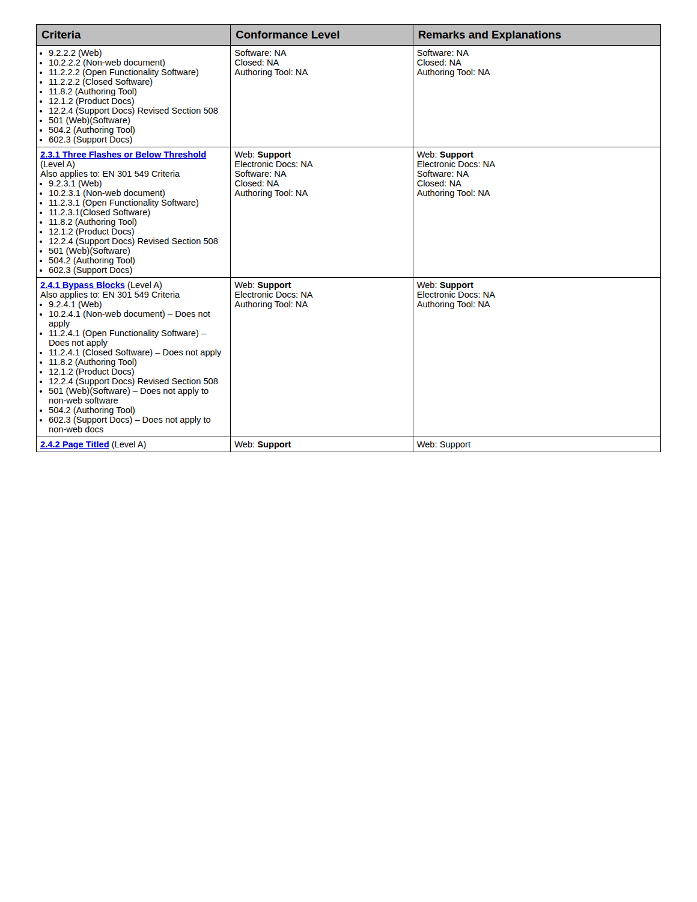| Criteria | Conformance Level | Remarks and Explanations |
| --- | --- | --- |
| 9.2.2.2 (Web) 10.2.2.2 (Non-web document) 11.2.2.2 (Open Functionality Software) 11.2.2.2 (Closed Software) 11.8.2 (Authoring Tool) 12.1.2 (Product Docs) 12.2.4 (Support Docs) Revised Section 508 501 (Web)(Software) 504.2 (Authoring Tool) 602.3 (Support Docs) | Software: NA Closed: NA Authoring Tool: NA | Software: NA Closed: NA Authoring Tool: NA |
| 2.3.1 Three Flashes or Below Threshold (Level A) Also applies to: EN 301 549 Criteria 9.2.3.1 (Web) 10.2.3.1 (Non-web document) 11.2.3.1 (Open Functionality Software) 11.2.3.1(Closed Software) 11.8.2 (Authoring Tool) 12.1.2 (Product Docs) 12.2.4 (Support Docs) Revised Section 508 501 (Web)(Software) 504.2 (Authoring Tool) 602.3 (Support Docs) | Web: Support Electronic Docs: NA Software: NA Closed: NA Authoring Tool: NA | Web: Support Electronic Docs: NA Software: NA Closed: NA Authoring Tool: NA |
| 2.4.1 Bypass Blocks (Level A) Also applies to: EN 301 549 Criteria 9.2.4.1 (Web) 10.2.4.1 (Non-web document) – Does not apply 11.2.4.1 (Open Functionality Software) – Does not apply 11.2.4.1 (Closed Software) – Does not apply 11.8.2 (Authoring Tool) 12.1.2 (Product Docs) 12.2.4 (Support Docs) Revised Section 508 501 (Web)(Software) – Does not apply to non-web software 504.2 (Authoring Tool) 602.3 (Support Docs) – Does not apply to non-web docs | Web: Support Electronic Docs: NA Authoring Tool: NA | Web: Support Electronic Docs: NA Authoring Tool: NA |
| 2.4.2 Page Titled (Level A) | Web: Support | Web: Support |